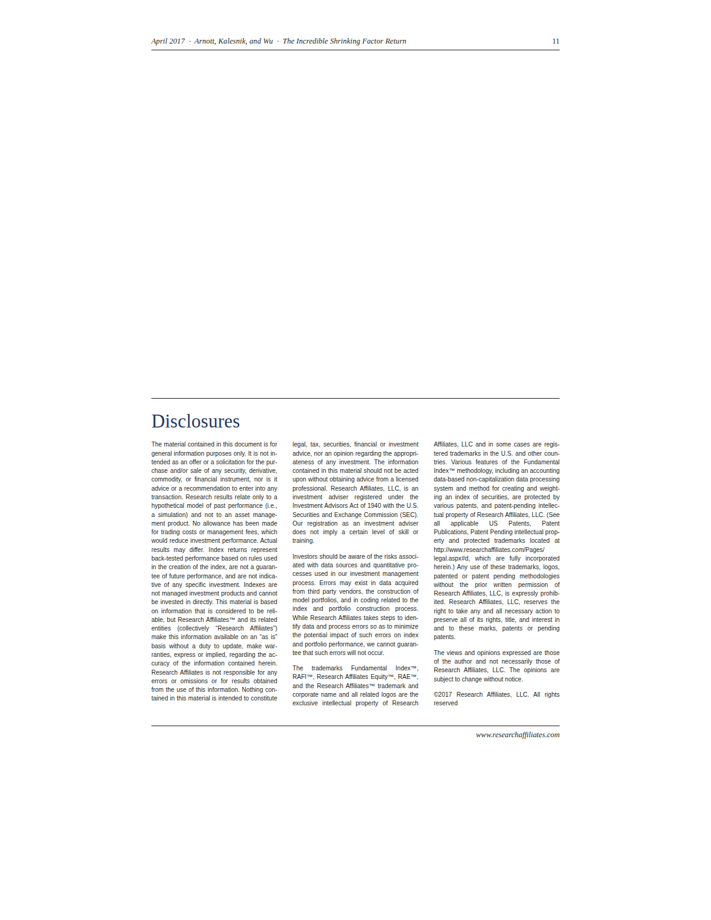April 2017 · Arnott, Kalesnik, and Wu · The Incredible Shrinking Factor Return 11
Disclosures
The material contained in this document is for general information purposes only. It is not intended as an offer or a solicitation for the purchase and/or sale of any security, derivative, commodity, or financial instrument, nor is it advice or a recommendation to enter into any transaction. Research results relate only to a hypothetical model of past performance (i.e., a simulation) and not to an asset management product. No allowance has been made for trading costs or management fees, which would reduce investment performance. Actual results may differ. Index returns represent back-tested performance based on rules used in the creation of the index, are not a guarantee of future performance, and are not indicative of any specific investment. Indexes are not managed investment products and cannot be invested in directly. This material is based on information that is considered to be reliable, but Research Affiliates™ and its related entities (collectively “Research Affiliates”) make this information available on an “as is” basis without a duty to update, make warranties, express or implied, regarding the accuracy of the information contained herein. Research Affiliates is not responsible for any errors or omissions or for results obtained from the use of this information. Nothing contained in this material is intended to constitute legal, tax, securities, financial or investment advice, nor an opinion regarding the appropriateness of any investment. The information contained in this material should not be acted upon without obtaining advice from a licensed professional. Research Affiliates, LLC, is an investment adviser registered under the Investment Advisors Act of 1940 with the U.S. Securities and Exchange Commission (SEC). Our registration as an investment adviser does not imply a certain level of skill or training.
Investors should be aware of the risks associated with data sources and quantitative processes used in our investment management process. Errors may exist in data acquired from third party vendors, the construction of model portfolios, and in coding related to the index and portfolio construction process. While Research Affiliates takes steps to identify data and process errors so as to minimize the potential impact of such errors on index and portfolio performance, we cannot guarantee that such errors will not occur.
The trademarks Fundamental Index™, RAFI™, Research Affiliates Equity™, RAE™, and the Research Affiliates™ trademark and corporate name and all related logos are the exclusive intellectual property of Research Affiliates, LLC and in some cases are registered trademarks in the U.S. and other countries. Various features of the Fundamental Index™ methodology, including an accounting data-based non-capitalization data processing system and method for creating and weighting an index of securities, are protected by various patents, and patent-pending intellectual property of Research Affiliates, LLC. (See all applicable US Patents, Patent Publications, Patent Pending intellectual property and protected trademarks located at http://www.researchaffiliates.com/Pages/ legal.aspx#d, which are fully incorporated herein.) Any use of these trademarks, logos, patented or patent pending methodologies without the prior written permission of Research Affiliates, LLC, is expressly prohibited. Research Affiliates, LLC, reserves the right to take any and all necessary action to preserve all of its rights, title, and interest in and to these marks, patents or pending patents.
The views and opinions expressed are those of the author and not necessarily those of Research Affiliates, LLC. The opinions are subject to change without notice.
©2017 Research Affiliates, LLC. All rights reserved
www.researchaffiliates.com